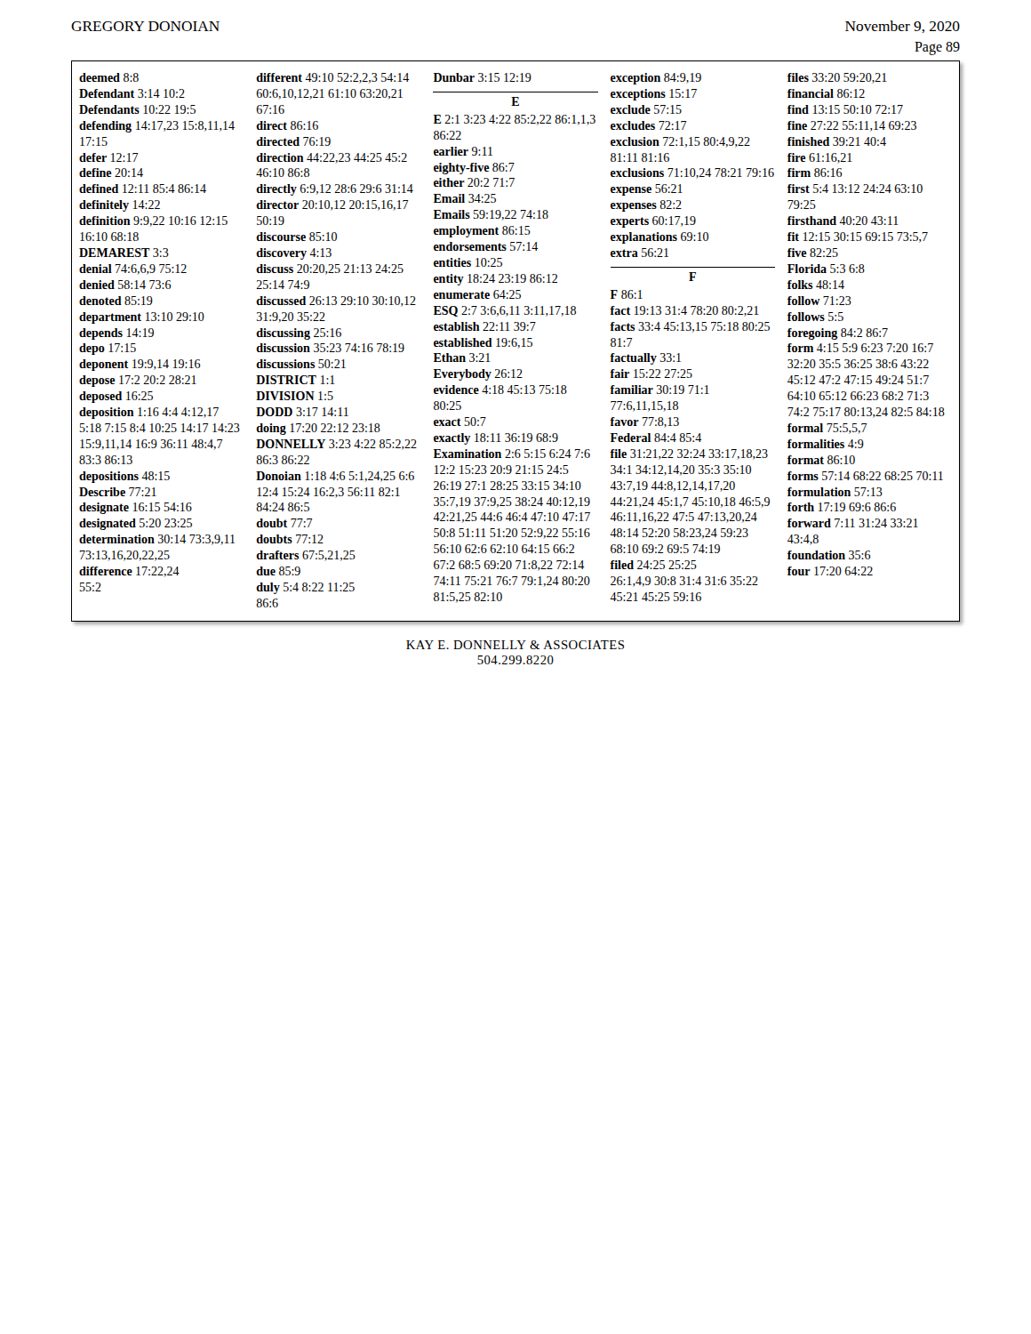GREGORY DONOIAN
November 9, 2020
Page 89
deemed 8:8
Defendant 3:14 10:2
Defendants 10:22 19:5
defending 14:17,23 15:8,11,14 17:15
defer 12:17
define 20:14
defined 12:11 85:4 86:14
definitely 14:22
definition 9:9,22 10:16 12:15 16:10 68:18
DEMAREST 3:3
denial 74:6,6,9 75:12
denied 58:14 73:6
denoted 85:19
department 13:10 29:10
depends 14:19
depo 17:15
deponent 19:9,14 19:16
depose 17:2 20:2 28:21
deposed 16:25
deposition 1:16 4:4 4:12,17 5:18 7:15 8:4 10:25 14:17 14:23 15:9,11,14 16:9 36:11 48:4,7 83:3 86:13
depositions 48:15
Describe 77:21
designate 16:15 54:16
designated 5:20 23:25
determination 30:14 73:3,9,11 73:13,16,20,22,25
difference 17:22,24
55:2
different 49:10 52:2,2,3 54:14 60:6,10,12,21 61:10 63:20,21 67:16
direct 86:16
directed 76:19
direction 44:22,23 44:25 45:2 46:10 86:8
directly 6:9,12 28:6 29:6 31:14
director 20:10,12 20:15,16,17 50:19
discourse 85:10
discovery 4:13
discuss 20:20,25 21:13 24:25 25:14 74:9
discussed 26:13 29:10 30:10,12 31:9,20 35:22
discussing 25:16
discussion 35:23 74:16 78:19
discussions 50:21
DISTRICT 1:1
DIVISION 1:5
DODD 3:17 14:11
doing 17:20 22:12 23:18
DONNELLY 3:23 4:22 85:2,22 86:3 86:22
Donoian 1:18 4:6 5:1,24,25 6:6 12:4 15:24 16:2,3 56:11 82:1 84:24 86:5
doubt 77:7
doubts 77:12
drafters 67:5,21,25
due 85:9
duly 5:4 8:22 11:25
86:6
Dunbar 3:15 12:19
E
E 2:1 3:23 4:22 85:2,22 86:1,1,3 86:22
earlier 9:11
eighty-five 86:7
either 20:2 71:7
Email 34:25
Emails 59:19,22 74:18
employment 86:15
endorsements 57:14
entities 10:25
entity 18:24 23:19 86:12
enumerate 64:25
ESQ 2:7 3:6,6,11 3:11,17,18
establish 22:11 39:7
established 19:6,15
Ethan 3:21
Everybody 26:12
evidence 4:18 45:13 75:18 80:25
exact 50:7
exactly 18:11 36:19 68:9
Examination 2:6 5:15 6:24 7:6 12:2 15:23 20:9 21:15 24:5 26:19 27:1 28:25 33:15 34:10 35:7,19 37:9,25 38:24 40:12,19 42:21,25 44:6 46:4 47:10 47:17 50:8 51:11 51:20 52:9,22 55:16 56:10 62:6 62:10 64:15 66:2
67:2 68:5 69:20 71:8,22 72:14 74:11 75:21 76:7 79:1,24 80:20 81:5,25 82:10
exception 84:9,19
exceptions 15:17
exclude 57:15
excludes 72:17
exclusion 72:1,15 80:4,9,22 81:11 81:16
exclusions 71:10,24 78:21 79:16
expense 56:21
expenses 82:2
experts 60:17,19
explanations 69:10
extra 56:21
F
F 86:1
fact 19:13 31:4 78:20 80:2,21
facts 33:4 45:13,15 75:18 80:25 81:7
factually 33:1
fair 15:22 27:25
familiar 30:19 71:1 77:6,11,15,18
favor 77:8,13
Federal 84:4 85:4
file 31:21,22 32:24 33:17,18,23 34:1 34:12,14,20 35:3 35:10 43:7,19 44:8,12,14,17,20 44:21,24 45:1,7 45:10,18 46:5,9 46:11,16,22 47:5 47:13,20,24 48:14 52:20 58:23,24 59:23 68:10 69:2 69:5 74:19
filed 24:25 25:25
26:1,4,9 30:8 31:4 31:6 35:22 45:21 45:25 59:16
files 33:20 59:20,21
financial 86:12
find 13:15 50:10 72:17
fine 27:22 55:11,14 69:23
finished 39:21 40:4
fire 61:16,21
firm 86:16
first 5:4 13:12 24:24 63:10 79:25
firsthand 40:20 43:11
fit 12:15 30:15 69:15 73:5,7
five 82:25
Florida 5:3 6:8
folks 48:14
follow 71:23
follows 5:5
foregoing 84:2 86:7
form 4:15 5:9 6:23 7:20 16:7 32:20 35:5 36:25 38:6 43:22 45:12 47:2 47:15 49:24 51:7 64:10 65:12 66:23 68:2 71:3 74:2 75:17 80:13,24 82:5 84:18
formal 75:5,5,7
formalities 4:9
format 86:10
forms 57:14 68:22 68:25 70:11
formulation 57:13
forth 17:19 69:6 86:6
forward 7:11 31:24 33:21 43:4,8
foundation 35:6
four 17:20 64:22
KAY E. DONNELLY & ASSOCIATES 504.299.8220